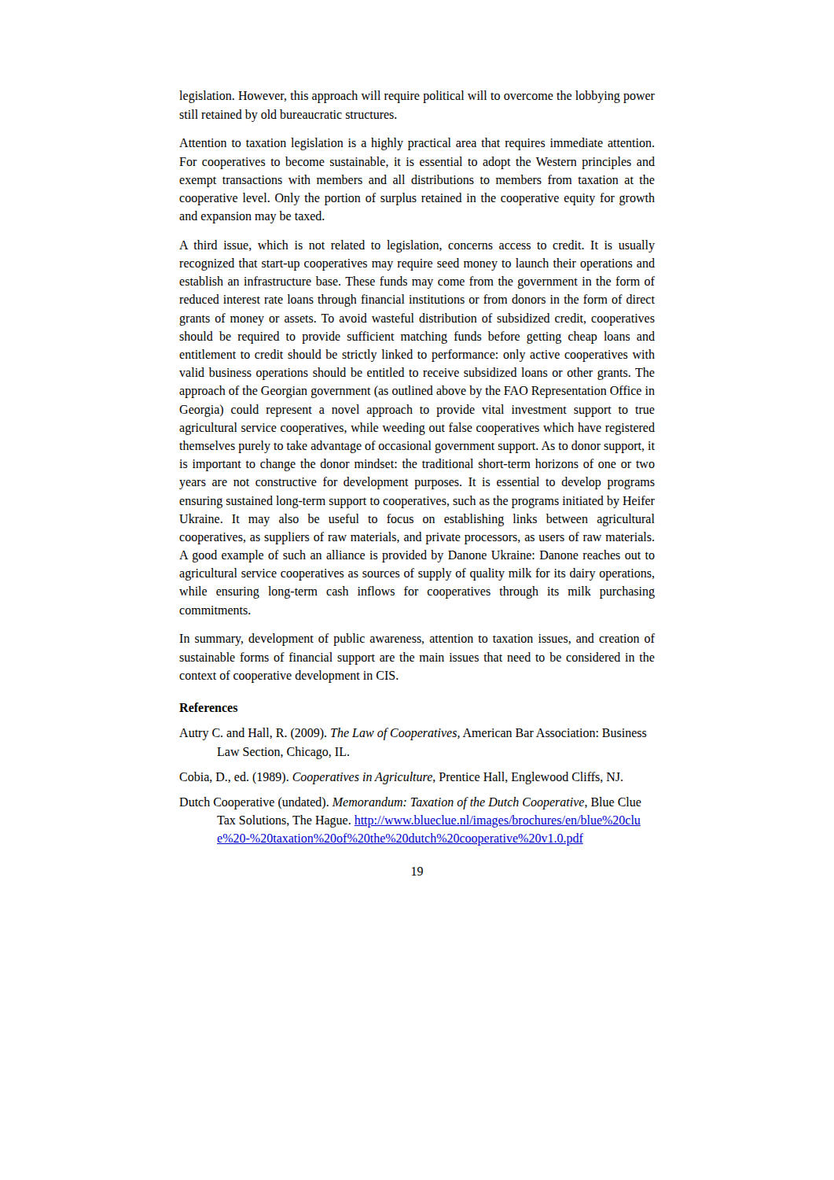legislation. However, this approach will require political will to overcome the lobbying power still retained by old bureaucratic structures.
Attention to taxation legislation is a highly practical area that requires immediate attention. For cooperatives to become sustainable, it is essential to adopt the Western principles and exempt transactions with members and all distributions to members from taxation at the cooperative level. Only the portion of surplus retained in the cooperative equity for growth and expansion may be taxed.
A third issue, which is not related to legislation, concerns access to credit. It is usually recognized that start-up cooperatives may require seed money to launch their operations and establish an infrastructure base. These funds may come from the government in the form of reduced interest rate loans through financial institutions or from donors in the form of direct grants of money or assets. To avoid wasteful distribution of subsidized credit, cooperatives should be required to provide sufficient matching funds before getting cheap loans and entitlement to credit should be strictly linked to performance: only active cooperatives with valid business operations should be entitled to receive subsidized loans or other grants. The approach of the Georgian government (as outlined above by the FAO Representation Office in Georgia) could represent a novel approach to provide vital investment support to true agricultural service cooperatives, while weeding out false cooperatives which have registered themselves purely to take advantage of occasional government support. As to donor support, it is important to change the donor mindset: the traditional short-term horizons of one or two years are not constructive for development purposes. It is essential to develop programs ensuring sustained long-term support to cooperatives, such as the programs initiated by Heifer Ukraine. It may also be useful to focus on establishing links between agricultural cooperatives, as suppliers of raw materials, and private processors, as users of raw materials. A good example of such an alliance is provided by Danone Ukraine: Danone reaches out to agricultural service cooperatives as sources of supply of quality milk for its dairy operations, while ensuring long-term cash inflows for cooperatives through its milk purchasing commitments.
In summary, development of public awareness, attention to taxation issues, and creation of sustainable forms of financial support are the main issues that need to be considered in the context of cooperative development in CIS.
References
Autry C. and Hall, R. (2009). The Law of Cooperatives, American Bar Association: Business Law Section, Chicago, IL.
Cobia, D., ed. (1989). Cooperatives in Agriculture, Prentice Hall, Englewood Cliffs, NJ.
Dutch Cooperative (undated). Memorandum: Taxation of the Dutch Cooperative, Blue Clue Tax Solutions, The Hague. http://www.blueclue.nl/images/brochures/en/blue%20clue%20-%20taxation%20of%20the%20dutch%20cooperative%20v1.0.pdf
19